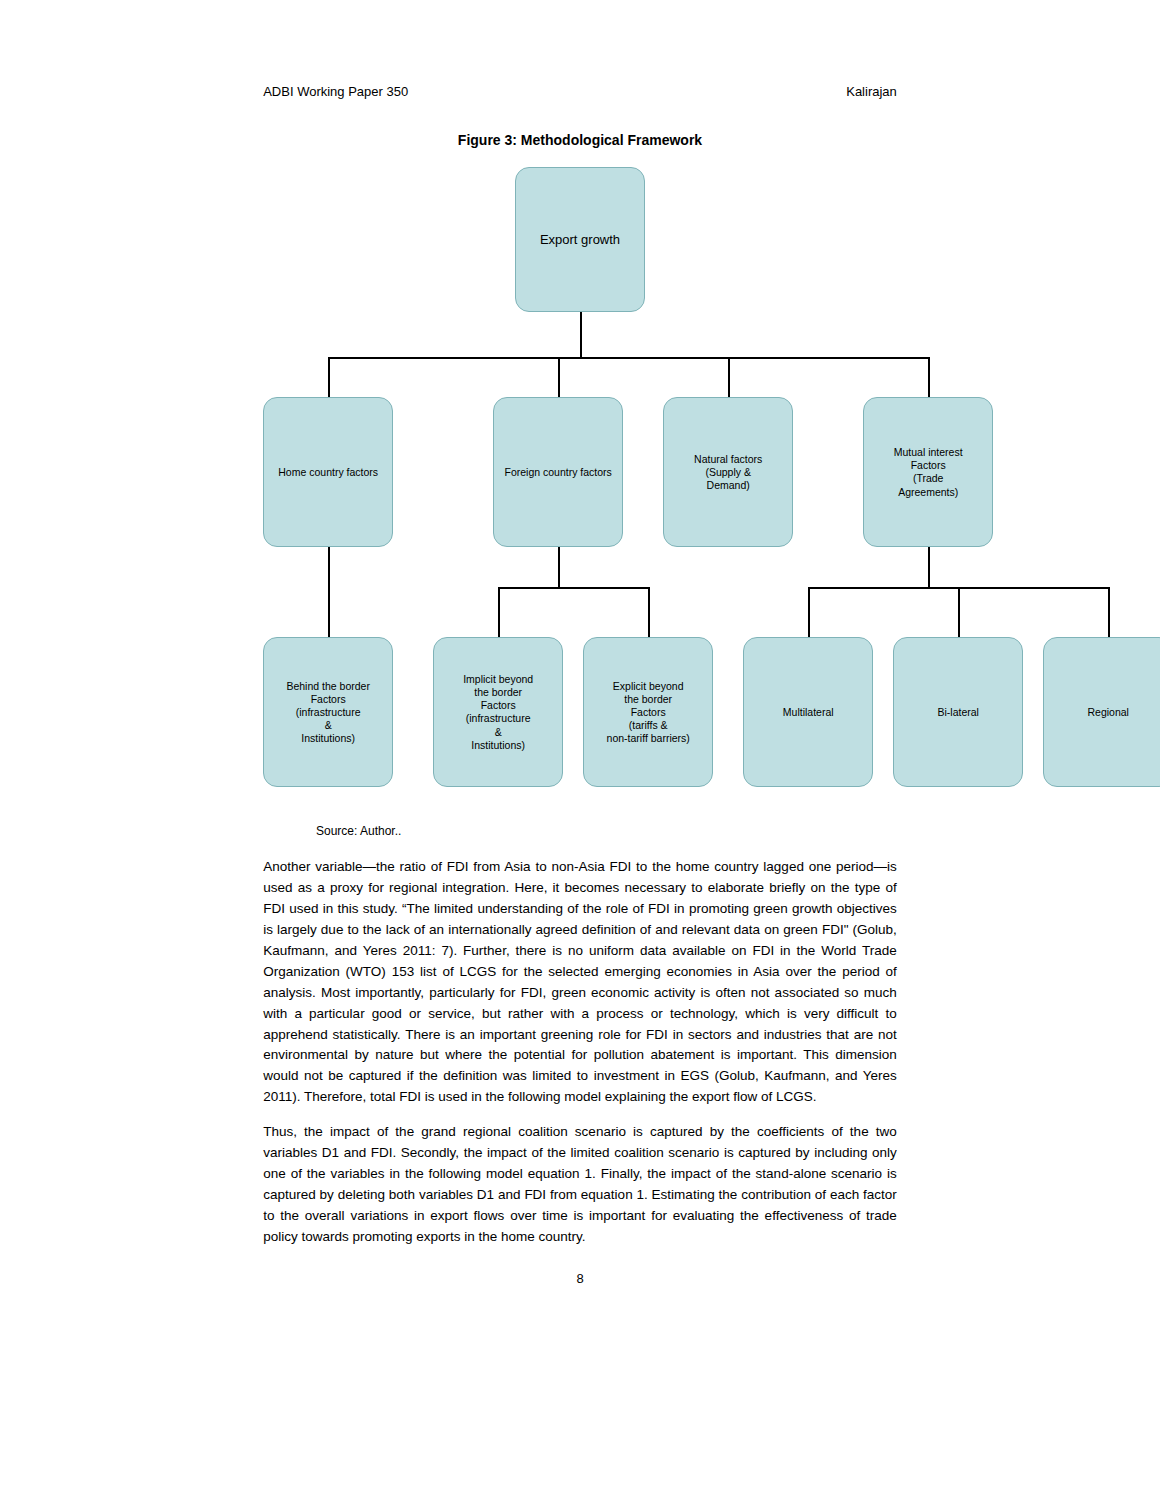ADBI Working Paper 350 Kalirajan
Figure 3: Methodological Framework
Export growth
Home country factors
Foreign country factors
Natural factors
(Supply &
Demand)
Mutual interest
Factors
(Trade
Agreements)
Behind the border
Factors
(infrastructure
&
Institutions)
Implicit beyond
the border
Factors
(infrastructure
&
Institutions)
Explicit beyond
the border
Factors
(tariffs &
non-tariff barriers)
Multilateral
Bi-lateral
Regional
Source: Author..
Another variable—the ratio of FDI from Asia to non-Asia FDI to the home country lagged one period—is used as a proxy for regional integration. Here, it becomes necessary to elaborate briefly on the type of FDI used in this study. “The limited understanding of the role of FDI in promoting green growth objectives is largely due to the lack of an internationally agreed definition of and relevant data on green FDI" (Golub, Kaufmann, and Yeres 2011: 7). Further, there is no uniform data available on FDI in the World Trade Organization (WTO) 153 list of LCGS for the selected emerging economies in Asia over the period of analysis. Most importantly, particularly for FDI, green economic activity is often not associated so much with a particular good or service, but rather with a process or technology, which is very difficult to apprehend statistically. There is an important greening role for FDI in sectors and industries that are not environmental by nature but where the potential for pollution abatement is important. This dimension would not be captured if the definition was limited to investment in EGS (Golub, Kaufmann, and Yeres 2011). Therefore, total FDI is used in the following model explaining the export flow of LCGS.
Thus, the impact of the grand regional coalition scenario is captured by the coefficients of the two variables D1 and FDI. Secondly, the impact of the limited coalition scenario is captured by including only one of the variables in the following model equation 1. Finally, the impact of the stand-alone scenario is captured by deleting both variables D1 and FDI from equation 1. Estimating the contribution of each factor to the overall variations in export flows over time is important for evaluating the effectiveness of trade policy towards promoting exports in the home country.
8